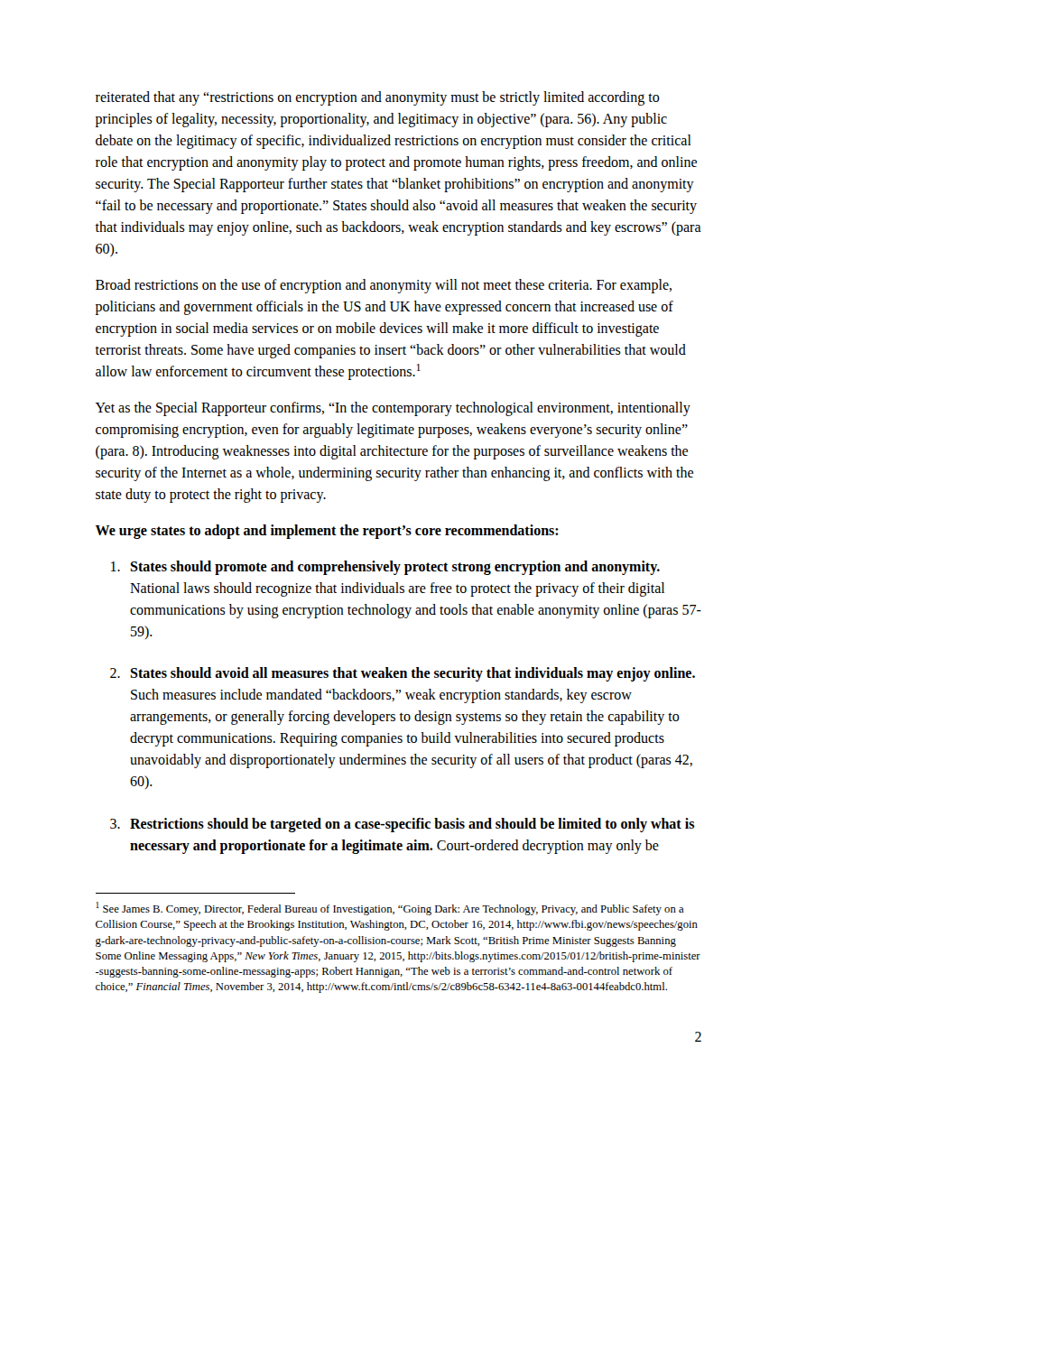reiterated that any “restrictions on encryption and anonymity must be strictly limited according to principles of legality, necessity, proportionality, and legitimacy in objective” (para. 56). Any public debate on the legitimacy of specific, individualized restrictions on encryption must consider the critical role that encryption and anonymity play to protect and promote human rights, press freedom, and online security. The Special Rapporteur further states that “blanket prohibitions” on encryption and anonymity “fail to be necessary and proportionate.” States should also “avoid all measures that weaken the security that individuals may enjoy online, such as backdoors, weak encryption standards and key escrows” (para 60).
Broad restrictions on the use of encryption and anonymity will not meet these criteria. For example, politicians and government officials in the US and UK have expressed concern that increased use of encryption in social media services or on mobile devices will make it more difficult to investigate terrorist threats. Some have urged companies to insert “back doors” or other vulnerabilities that would allow law enforcement to circumvent these protections.1
Yet as the Special Rapporteur confirms, “In the contemporary technological environment, intentionally compromising encryption, even for arguably legitimate purposes, weakens everyone’s security online” (para. 8). Introducing weaknesses into digital architecture for the purposes of surveillance weakens the security of the Internet as a whole, undermining security rather than enhancing it, and conflicts with the state duty to protect the right to privacy.
We urge states to adopt and implement the report’s core recommendations:
States should promote and comprehensively protect strong encryption and anonymity. National laws should recognize that individuals are free to protect the privacy of their digital communications by using encryption technology and tools that enable anonymity online (paras 57-59).
States should avoid all measures that weaken the security that individuals may enjoy online. Such measures include mandated “backdoors,” weak encryption standards, key escrow arrangements, or generally forcing developers to design systems so they retain the capability to decrypt communications. Requiring companies to build vulnerabilities into secured products unavoidably and disproportionately undermines the security of all users of that product (paras 42, 60).
Restrictions should be targeted on a case-specific basis and should be limited to only what is necessary and proportionate for a legitimate aim. Court-ordered decryption may only be
1 See James B. Comey, Director, Federal Bureau of Investigation, “Going Dark: Are Technology, Privacy, and Public Safety on a Collision Course,” Speech at the Brookings Institution, Washington, DC, October 16, 2014, http://www.fbi.gov/news/speeches/going-dark-are-technology-privacy-and-public-safety-on-a-collision-course; Mark Scott, “British Prime Minister Suggests Banning Some Online Messaging Apps,” New York Times, January 12, 2015, http://bits.blogs.nytimes.com/2015/01/12/british-prime-minister-suggests-banning-some-online-messaging-apps; Robert Hannigan, “The web is a terrorist’s command-and-control network of choice,” Financial Times, November 3, 2014, http://www.ft.com/intl/cms/s/2/c89b6c58-6342-11e4-8a63-00144feabdc0.html.
2